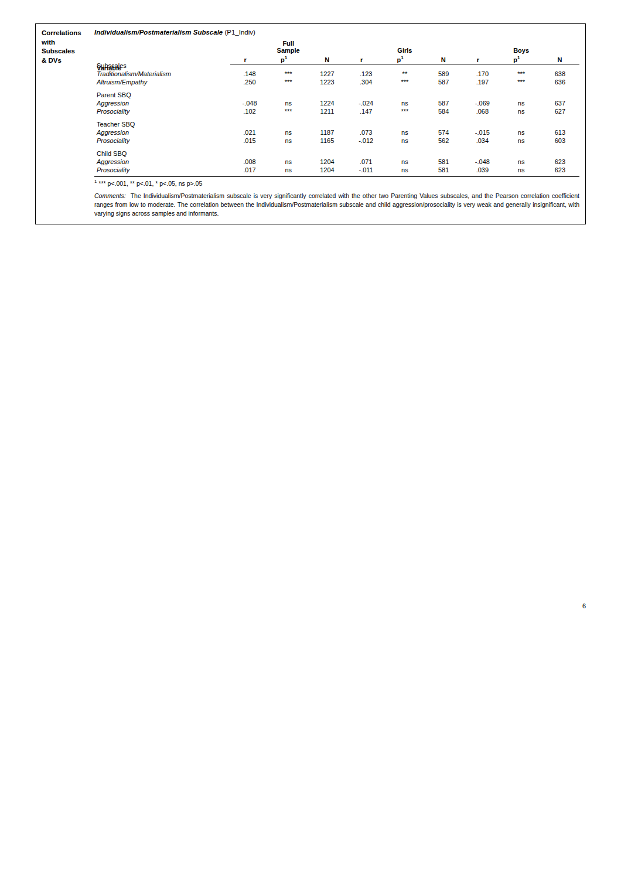Correlations
with
Subscales
& DVs
Individualism/Postmaterialism Subscale (P1_Indiv)
| | Full Sample | Girls | Boys |
| --- | --- | --- | --- |
| r | p 1 | N | r | p 1 | N | r | p 1 | N |
| Variable | |
| Subscales | | | | | | | | | |
| Traditionalism/Materialism | .148 | *** | 1227 | .123 | ** | 589 | .170 | *** | 638 |
| Altruism/Empathy | .250 | *** | 1223 | .304 | *** | 587 | .197 | *** | 636 |
| Parent SBQ | |
| Aggression | -.048 | ns | 1224 | -.024 | ns | 587 | -.069 | ns | 637 |
| Prosociality | .102 | *** | 1211 | .147 | *** | 584 | .068 | ns | 627 |
| Teacher SBQ | |
| Aggression | .021 | ns | 1187 | .073 | ns | 574 | -.015 | ns | 613 |
| Prosociality | .015 | ns | 1165 | -.012 | ns | 562 | .034 | ns | 603 |
| Child SBQ | |
| Aggression | .008 | ns | 1204 | .071 | ns | 581 | -.048 | ns | 623 |
| Prosociality | .017 | ns | 1204 | -.011 | ns | 581 | .039 | ns | 623 |
1 *** p<.001, ** p<.01, * p<.05, ns p>.05
Comments: The Individualism/Postmaterialism subscale is very significantly correlated with the other two Parenting Values subscales, and the Pearson correlation coefficient ranges from low to moderate. The correlation between the Individualism/Postmaterialism subscale and child aggression/prosociality is very weak and generally insignificant, with varying signs across samples and informants.
6